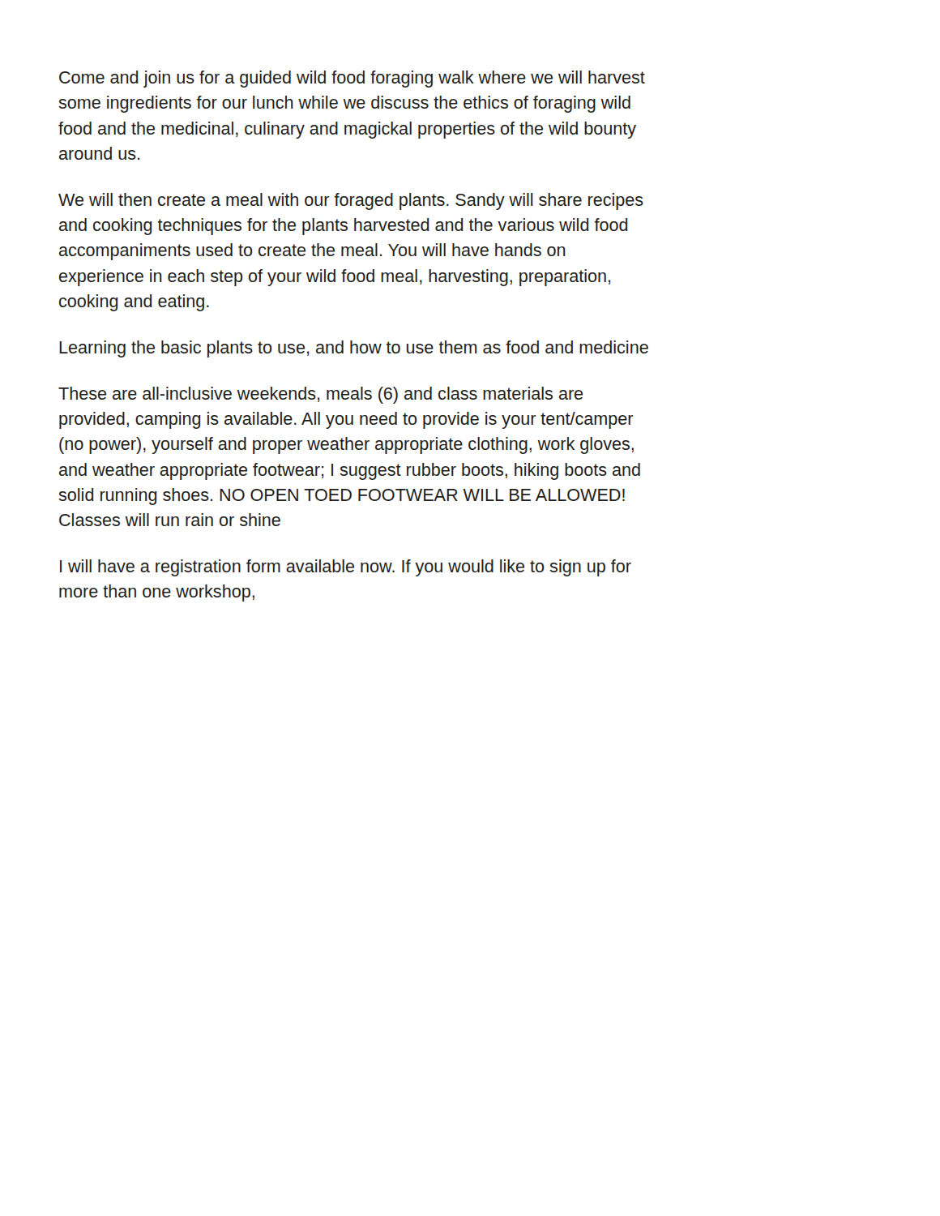Come and join us for a guided wild food foraging walk where we will harvest some ingredients for our lunch while we discuss the ethics of foraging wild food and the medicinal, culinary and magickal properties of the wild bounty around us.
We will then create a meal with our foraged plants. Sandy will share recipes and cooking techniques for the plants harvested and the various wild food accompaniments used to create the meal. You will have hands on experience in each step of your wild food meal, harvesting, preparation, cooking and eating.
Learning the basic plants to use, and how to use them as food and medicine
These are all-inclusive weekends, meals (6) and class materials are provided, camping is available. All you need to provide is your tent/camper (no power), yourself and proper weather appropriate clothing, work gloves, and weather appropriate footwear; I suggest rubber boots, hiking boots and solid running shoes. NO OPEN TOED FOOTWEAR WILL BE ALLOWED! Classes will run rain or shine
I will have a registration form available now. If you would like to sign up for more than one workshop,